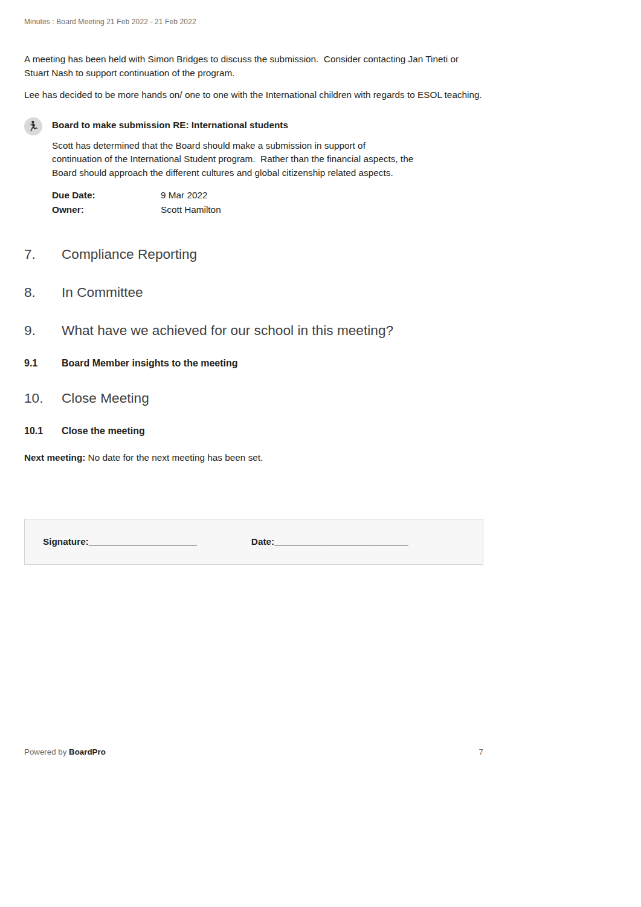Minutes : Board Meeting 21 Feb 2022 - 21 Feb 2022
A meeting has been held with Simon Bridges to discuss the submission. Consider contacting Jan Tineti or Stuart Nash to support continuation of the program.
Lee has decided to be more hands on/ one to one with the International children with regards to ESOL teaching.
Board to make submission RE: International students
Scott has determined that the Board should make a submission in support of continuation of the International Student program. Rather than the financial aspects, the Board should approach the different cultures and global citizenship related aspects.
Due Date:
9 Mar 2022
Owner:
Scott Hamilton
7. Compliance Reporting
8. In Committee
9. What have we achieved for our school in this meeting?
9.1 Board Member insights to the meeting
10. Close Meeting
10.1 Close the meeting
Next meeting: No date for the next meeting has been set.
Signature:_____________________
Date:__________________________
Powered by BoardPro
7